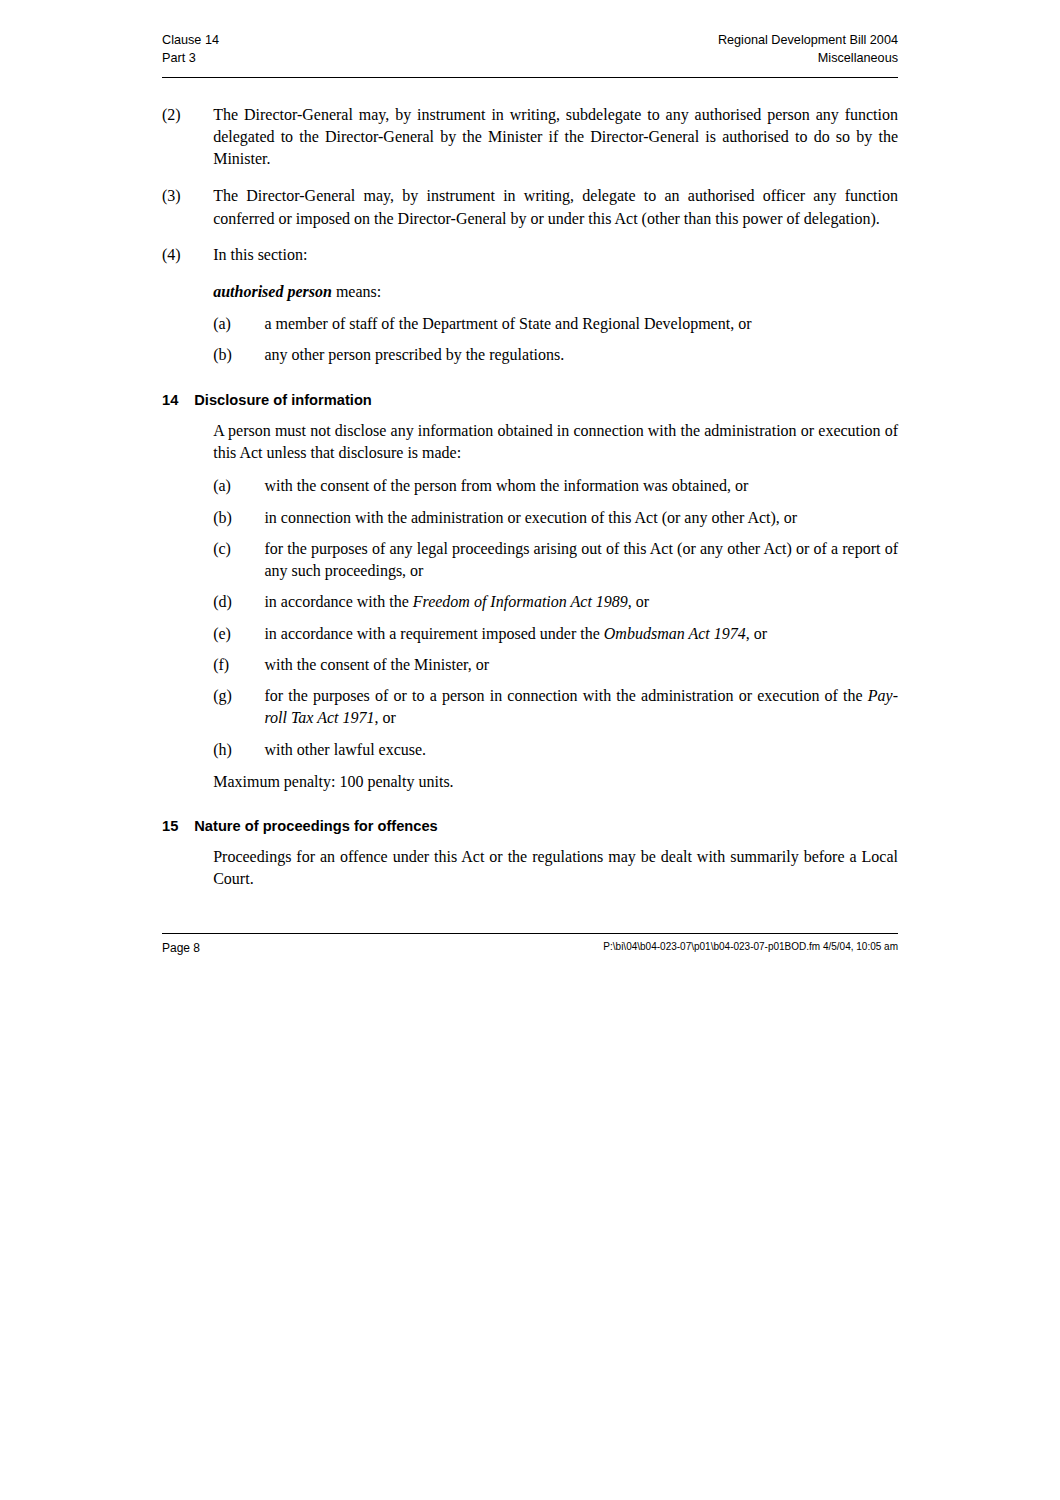Clause 14
Part 3
Regional Development Bill 2004
Miscellaneous
(2)
The Director-General may, by instrument in writing, subdelegate to any authorised person any function delegated to the Director-General by the Minister if the Director-General is authorised to do so by the Minister.
(3)
The Director-General may, by instrument in writing, delegate to an authorised officer any function conferred or imposed on the Director-General by or under this Act (other than this power of delegation).
(4)
In this section:
authorised person means:
(a)
a member of staff of the Department of State and Regional Development, or
(b)
any other person prescribed by the regulations.
14 Disclosure of information
A person must not disclose any information obtained in connection with the administration or execution of this Act unless that disclosure is made:
(a)
with the consent of the person from whom the information was obtained, or
(b)
in connection with the administration or execution of this Act (or any other Act), or
(c)
for the purposes of any legal proceedings arising out of this Act (or any other Act) or of a report of any such proceedings, or
(d)
in accordance with the Freedom of Information Act 1989, or
(e)
in accordance with a requirement imposed under the Ombudsman Act 1974, or
(f)
with the consent of the Minister, or
(g)
for the purposes of or to a person in connection with the administration or execution of the Pay-roll Tax Act 1971, or
(h)
with other lawful excuse.
Maximum penalty: 100 penalty units.
15 Nature of proceedings for offences
Proceedings for an offence under this Act or the regulations may be dealt with summarily before a Local Court.
Page 8
P:\bi\04\b04-023-07\p01\b04-023-07-p01BOD.fm 4/5/04, 10:05 am